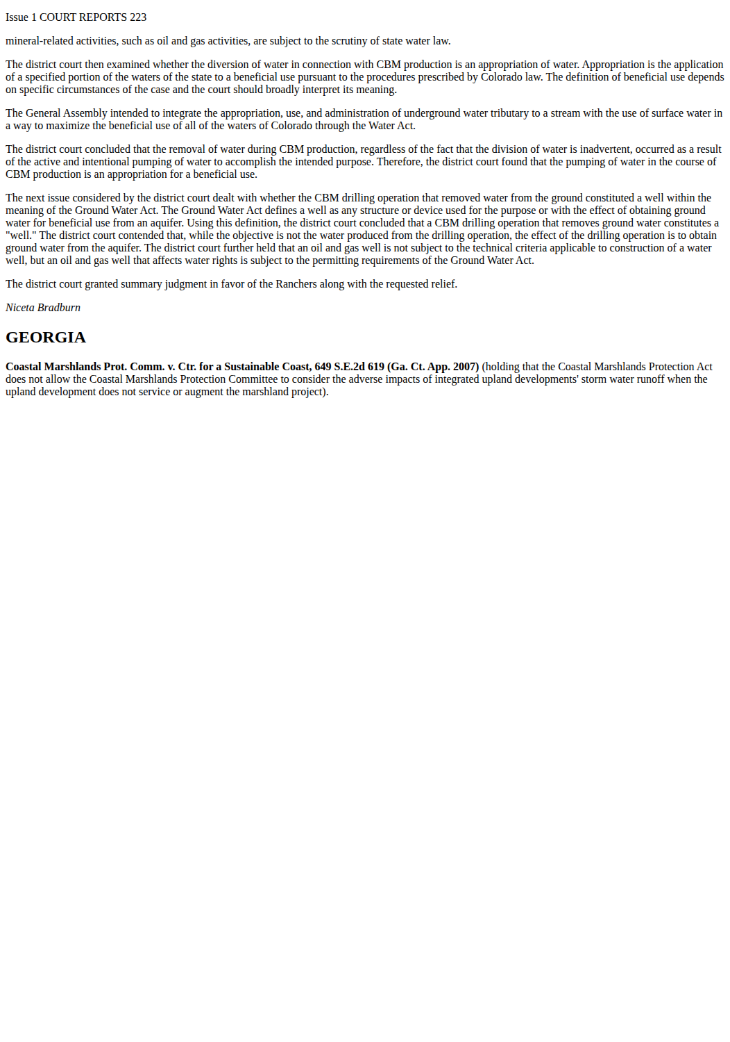Issue 1 COURT REPORTS 223
mineral-related activities, such as oil and gas activities, are subject to the scrutiny of state water law.
The district court then examined whether the diversion of water in connection with CBM production is an appropriation of water. Appropriation is the application of a specified portion of the waters of the state to a beneficial use pursuant to the procedures prescribed by Colorado law. The definition of beneficial use depends on specific circumstances of the case and the court should broadly interpret its meaning.
The General Assembly intended to integrate the appropriation, use, and administration of underground water tributary to a stream with the use of surface water in a way to maximize the beneficial use of all of the waters of Colorado through the Water Act.
The district court concluded that the removal of water during CBM production, regardless of the fact that the division of water is inadvertent, occurred as a result of the active and intentional pumping of water to accomplish the intended purpose. Therefore, the district court found that the pumping of water in the course of CBM production is an appropriation for a beneficial use.
The next issue considered by the district court dealt with whether the CBM drilling operation that removed water from the ground constituted a well within the meaning of the Ground Water Act. The Ground Water Act defines a well as any structure or device used for the purpose or with the effect of obtaining ground water for beneficial use from an aquifer. Using this definition, the district court concluded that a CBM drilling operation that removes ground water constitutes a "well." The district court contended that, while the objective is not the water produced from the drilling operation, the effect of the drilling operation is to obtain ground water from the aquifer. The district court further held that an oil and gas well is not subject to the technical criteria applicable to construction of a water well, but an oil and gas well that affects water rights is subject to the permitting requirements of the Ground Water Act.
The district court granted summary judgment in favor of the Ranchers along with the requested relief.
Niceta Bradburn
GEORGIA
Coastal Marshlands Prot. Comm. v. Ctr. for a Sustainable Coast, 649 S.E.2d 619 (Ga. Ct. App. 2007) (holding that the Coastal Marshlands Protection Act does not allow the Coastal Marshlands Protection Committee to consider the adverse impacts of integrated upland developments' storm water runoff when the upland development does not service or augment the marshland project).